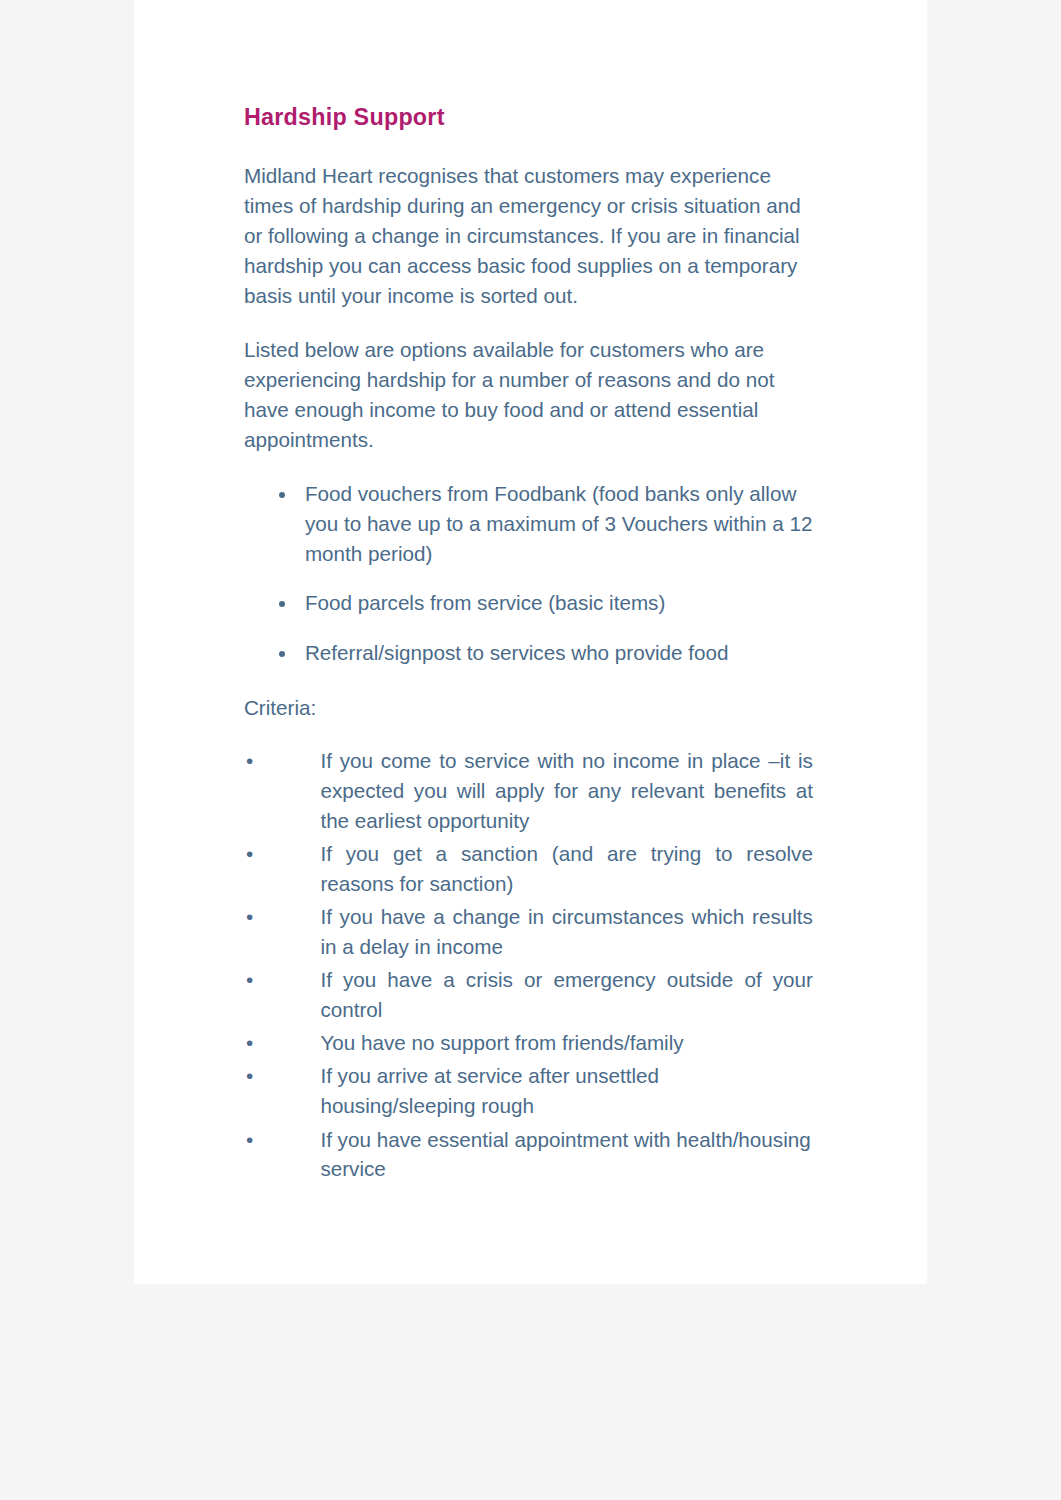Hardship Support
Midland Heart recognises that customers may experience times of hardship during an emergency or crisis situation and or following a change in circumstances. If you are in financial hardship you can access basic food supplies on a temporary basis until your income is sorted out.
Listed below are options available for customers who are experiencing hardship for a number of reasons and do not have enough income to buy food and or attend essential appointments.
Food vouchers from Foodbank (food banks only allow you to have up to a maximum of 3 Vouchers within a 12 month period)
Food parcels from service (basic items)
Referral/signpost to services who provide food
Criteria:
| • | If you come to service with no income in place –it is expected you will apply for any relevant benefits at the earliest opportunity |
| • | If you get a sanction (and are trying to resolve reasons for sanction) |
| • | If you have a change in circumstances which results in a delay in income |
| • | If you have a crisis or emergency outside of your control |
| • | You have no support from friends/family |
| • | If you arrive at service after unsettled housing/sleeping rough |
| • | If you have essential appointment with health/housing service |